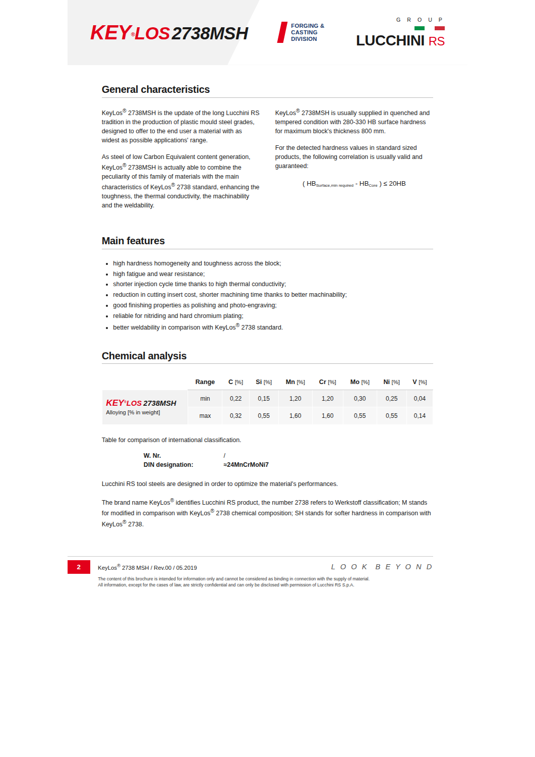KEY®LOS 2738MSH
FORGING &
CASTING
DIVISION
G R O U P
LUCCHINI RS
General characteristics
KeyLos® 2738MSH is the update of the long Lucchini RS tradition in the production of plastic mould steel grades, designed to offer to the end user a material with as widest as possible applications' range.
As steel of low Carbon Equivalent content generation, KeyLos® 2738MSH is actually able to combine the peculiarity of this family of materials with the main characteristics of KeyLos® 2738 standard, enhancing the toughness, the thermal conductivity, the machinability and the weldability.
KeyLos® 2738MSH is usually supplied in quenched and tempered condition with 280-330 HB surface hardness for maximum block's thickness 800 mm.
For the detected hardness values in standard sized products, the following correlation is usually valid and guaranteed:
( HBSurface,min required - HBCore ) ≤ 20HB
Main features
high hardness homogeneity and toughness across the block;
high fatigue and wear resistance;
shorter injection cycle time thanks to high thermal conductivity;
reduction in cutting insert cost, shorter machining time thanks to better machinability;
good finishing properties as polishing and photo-engraving;
reliable for nitriding and hard chromium plating;
better weldability in comparison with KeyLos® 2738 standard.
Chemical analysis
| | Range | C [%] | Si [%] | Mn [%] | Cr [%] | Mo [%] | Ni [%] | V [%] |
| --- | --- | --- | --- | --- | --- | --- | --- | --- |
| KEY ® LOS 2738MSH Alloying [% in weight] | min | 0,22 | 0,15 | 1,20 | 1,20 | 0,30 | 0,25 | 0,04 |
| max | 0,32 | 0,55 | 1,60 | 1,60 | 0,55 | 0,55 | 0,14 |
Table for comparison of international classification.
W. Nr.
/
DIN designation:
≈24MnCrMoNi7
Lucchini RS tool steels are designed in order to optimize the material's performances.
The brand name KeyLos® identifies Lucchini RS product, the number 2738 refers to Werkstoff classification; M stands for modified in comparison with KeyLos® 2738 chemical composition; SH stands for softer hardness in comparison with KeyLos® 2738.
2
KeyLos® 2738 MSH / Rev.00 / 05.2019
L O O K B E Y O N D
The content of this brochure is intended for information only and cannot be considered as binding in connection with the supply of material.
All information, except for the cases of law, are strictly confidential and can only be disclosed with permission of Lucchini RS S.p.A.